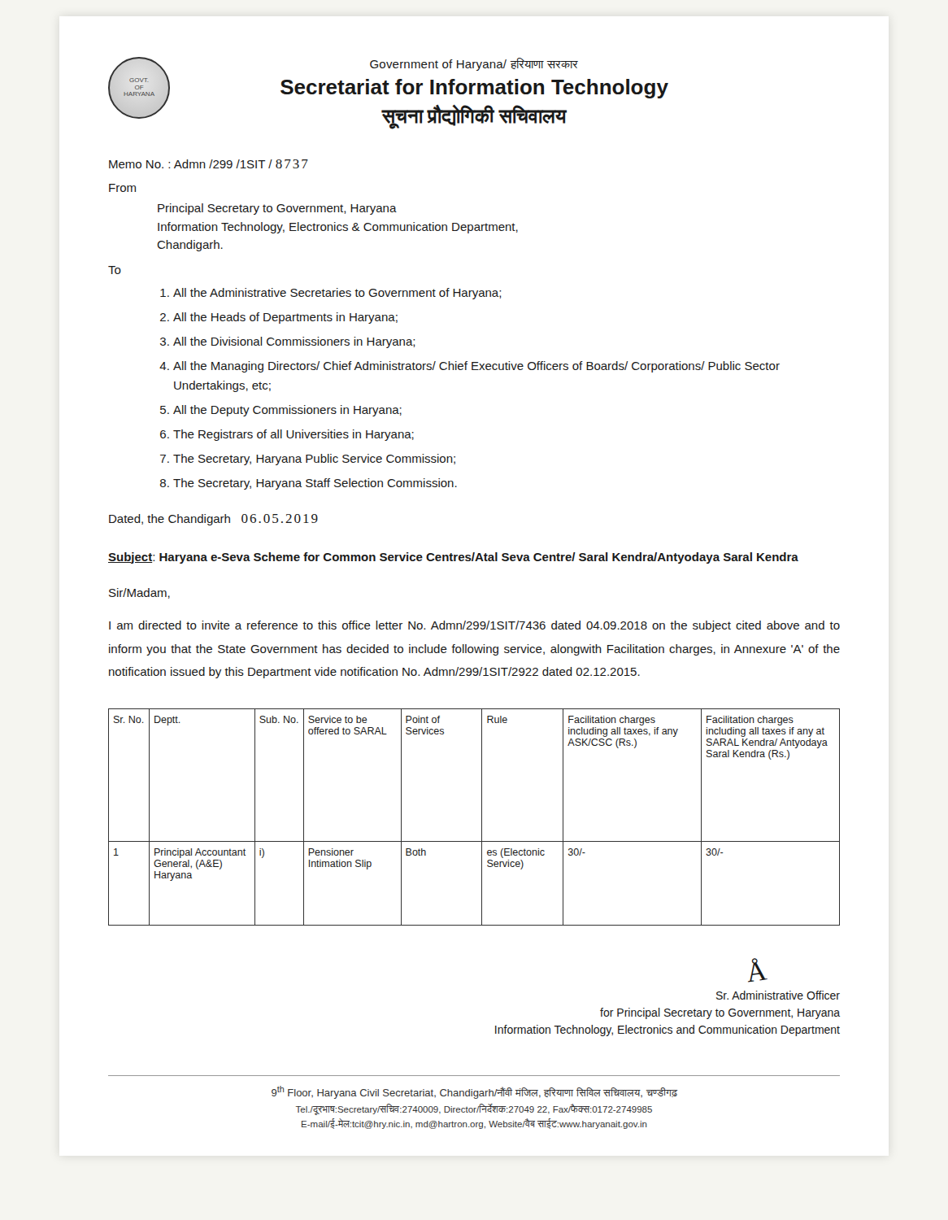GOVT.
OF
HARYANA
Government of Haryana/ हरियाणा सरकार
Secretariat for Information Technology
सूचना प्रौद्योगिकी सचिवालय
Memo No. : Admn /299 /1SIT / 8737
From
Principal Secretary to Government, Haryana
Information Technology, Electronics & Communication Department,
Chandigarh.
To
All the Administrative Secretaries to Government of Haryana;
All the Heads of Departments in Haryana;
All the Divisional Commissioners in Haryana;
All the Managing Directors/ Chief Administrators/ Chief Executive Officers of Boards/ Corporations/ Public Sector Undertakings, etc;
All the Deputy Commissioners in Haryana;
The Registrars of all Universities in Haryana;
The Secretary, Haryana Public Service Commission;
The Secretary, Haryana Staff Selection Commission.
Dated, the Chandigarh 06.05.2019
Subject: Haryana e-Seva Scheme for Common Service Centres/Atal Seva Centre/ Saral Kendra/Antyodaya Saral Kendra
Sir/Madam,
I am directed to invite a reference to this office letter No. Admn/299/1SIT/7436 dated 04.09.2018 on the subject cited above and to inform you that the State Government has decided to include following service, alongwith Facilitation charges, in Annexure 'A' of the notification issued by this Department vide notification No. Admn/299/1SIT/2922 dated 02.12.2015.
| Sr. No. | Deptt. | Sub. No. | Service to be offered to SARAL | Point of Services | Rule | Facilitation charges including all taxes, if any ASK/CSC (Rs.) | Facilitation charges including all taxes if any at SARAL Kendra/ Antyodaya Saral Kendra (Rs.) |
| --- | --- | --- | --- | --- | --- | --- | --- |
| 1 | Principal Accountant General, (A&E) Haryana | i) | Pensioner Intimation Slip | Both | es (Electonic Service) | 30/- | 30/- |
Å
Sr. Administrative Officer
for Principal Secretary to Government, Haryana
Information Technology, Electronics and Communication Department
9th Floor, Haryana Civil Secretariat, Chandigarh/नौंवी मंजिल, हरियाणा सिविल सचिवालय, चण्डीगढ़
Tel./दूरभाष:Secretary/सचिव:2740009, Director/निर्देशक:27049 22, Fax/फैक्स:0172-2749985
E-mail/ई-मेल:tcit@hry.nic.in, md@hartron.org, Website/वैब साईट:www.haryanait.gov.in